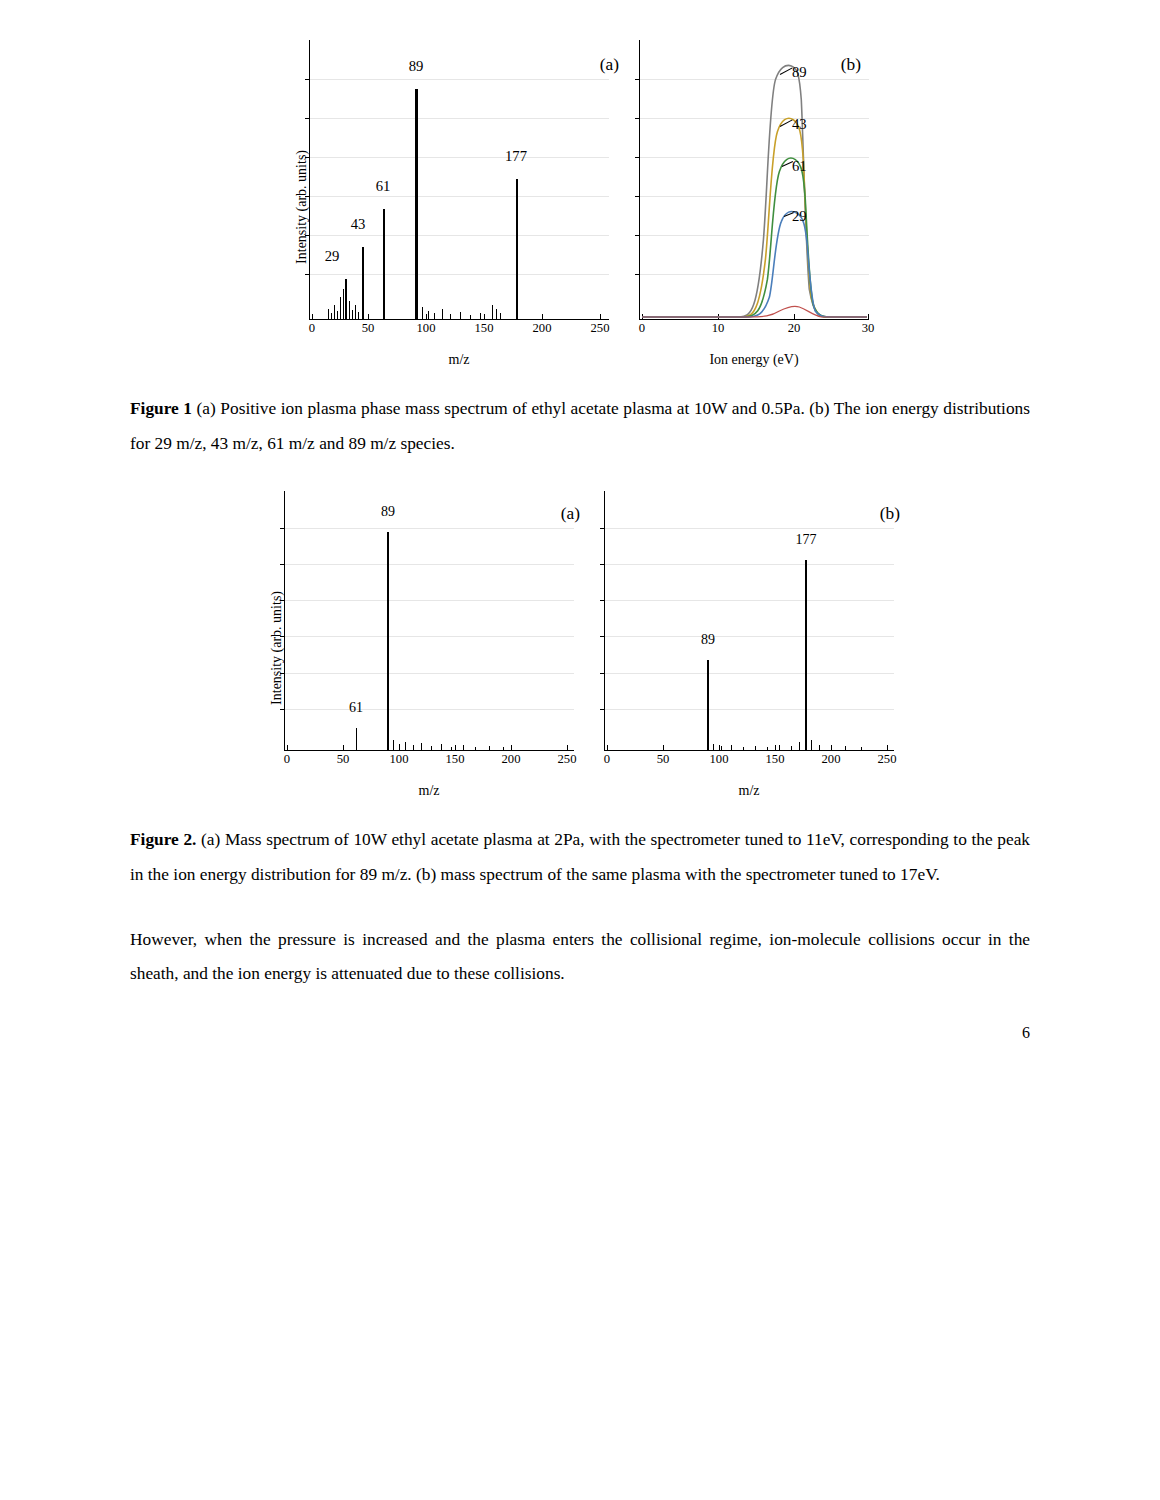Intensity (arb. units)
(a)
0
50
100
150
200
250
29
43
61
89
177
m/z
(b)
0
10
20
30
89
43
61
29
Ion energy (eV)
Figure 1 (a) Positive ion plasma phase mass spectrum of ethyl acetate plasma at 10W and 0.5Pa. (b) The ion energy distributions for 29 m/z, 43 m/z, 61 m/z and 89 m/z species.
Intensity (arb. units)
(a)
0
50
100
150
200
250
61
89
m/z
(b)
0
50
100
150
200
250
89
177
m/z
Figure 2. (a) Mass spectrum of 10W ethyl acetate plasma at 2Pa, with the spectrometer tuned to 11eV, corresponding to the peak in the ion energy distribution for 89 m/z. (b) mass spectrum of the same plasma with the spectrometer tuned to 17eV.
However, when the pressure is increased and the plasma enters the collisional regime, ion-molecule collisions occur in the sheath, and the ion energy is attenuated due to these collisions.
6